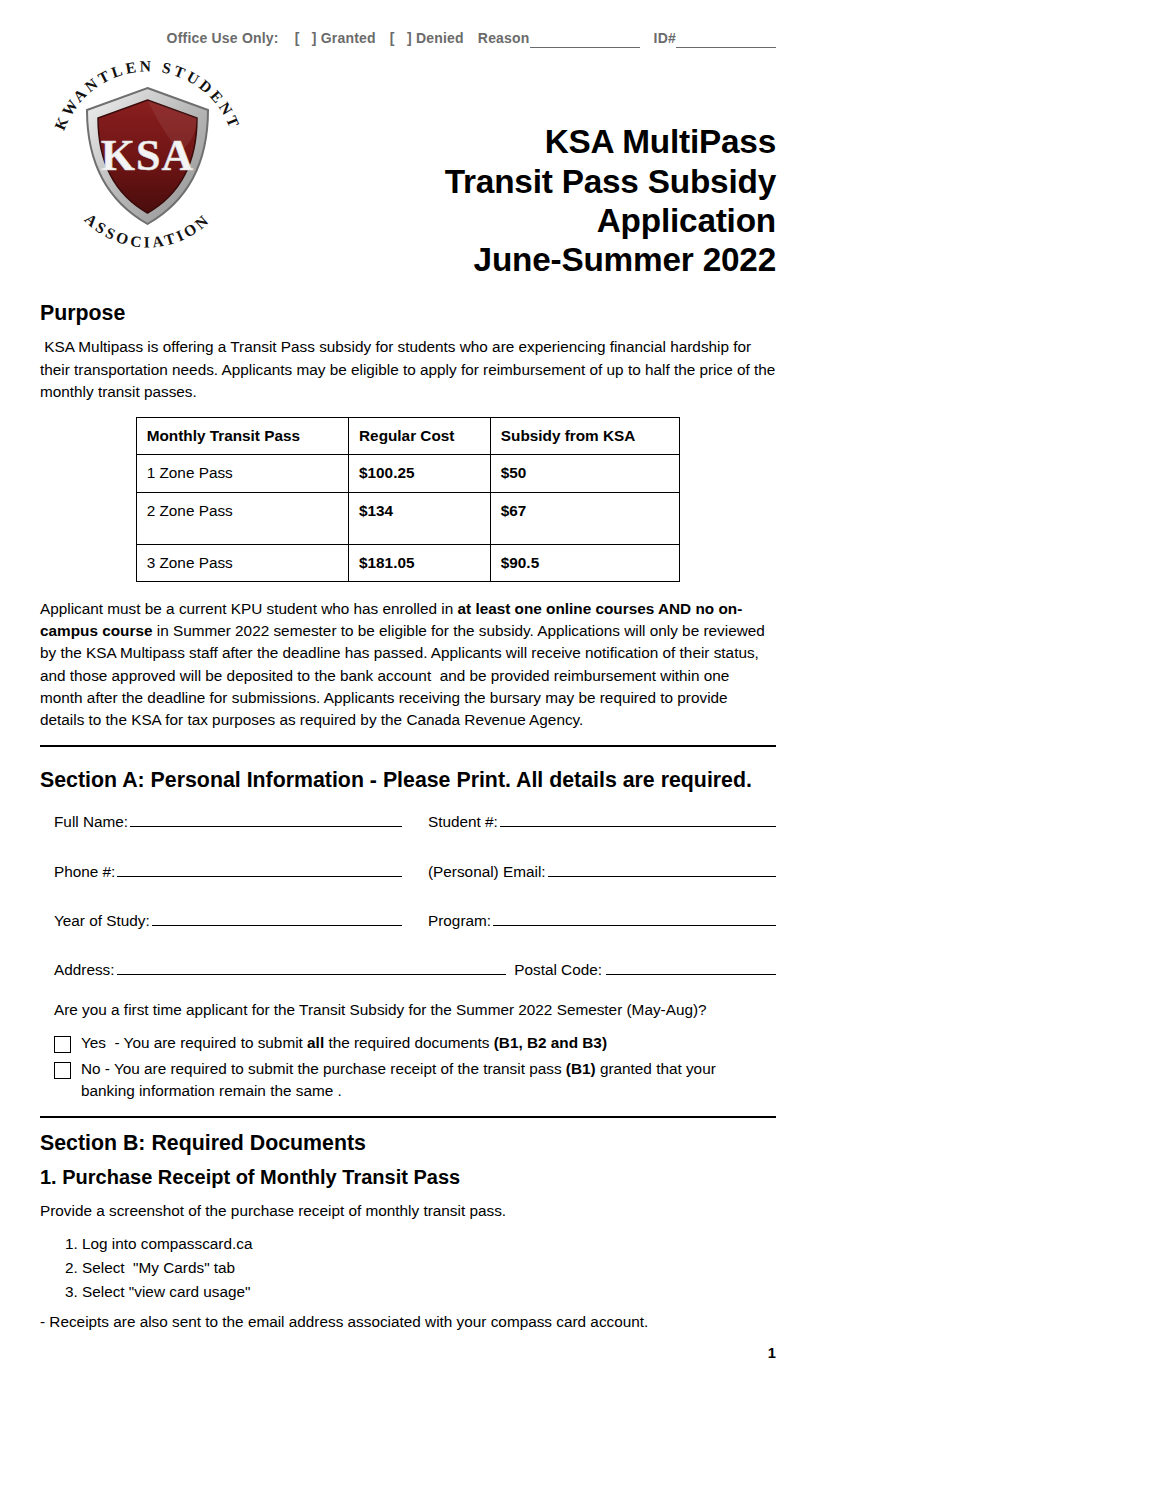Office Use Only: [ ] Granted [ ] Denied Reason ID#
KWANTLEN STUDENT ASSOCIATION KSA
KSA MultiPass
Transit Pass Subsidy Application
June-Summer 2022
Purpose
KSA Multipass is offering a Transit Pass subsidy for students who are experiencing financial hardship for their transportation needs. Applicants may be eligible to apply for reimbursement of up to half the price of the monthly transit passes.
| Monthly Transit Pass | Regular Cost | Subsidy from KSA |
| --- | --- | --- |
| 1 Zone Pass | $100.25 | $50 |
| 2 Zone Pass | $134 | $67 |
| 3 Zone Pass | $181.05 | $90.5 |
Applicant must be a current KPU student who has enrolled in at least one online courses AND no on-campus course in Summer 2022 semester to be eligible for the subsidy. Applications will only be reviewed by the KSA Multipass staff after the deadline has passed. Applicants will receive notification of their status, and those approved will be deposited to the bank account and be provided reimbursement within one month after the deadline for submissions. Applicants receiving the bursary may be required to provide details to the KSA for tax purposes as required by the Canada Revenue Agency.
Section A: Personal Information - Please Print. All details are required.
Full Name:
Student #:
Phone #:
(Personal) Email:
Year of Study:
Program:
Address: Postal Code:
Are you a first time applicant for the Transit Subsidy for the Summer 2022 Semester (May-Aug)?
Yes - You are required to submit all the required documents (B1, B2 and B3)
No - You are required to submit the purchase receipt of the transit pass (B1) granted that your
banking information remain the same .
Section B: Required Documents
1. Purchase Receipt of Monthly Transit Pass
Provide a screenshot of the purchase receipt of monthly transit pass.
Log into compasscard.ca
Select "My Cards" tab
Select "view card usage"
- Receipts are also sent to the email address associated with your compass card account.
1